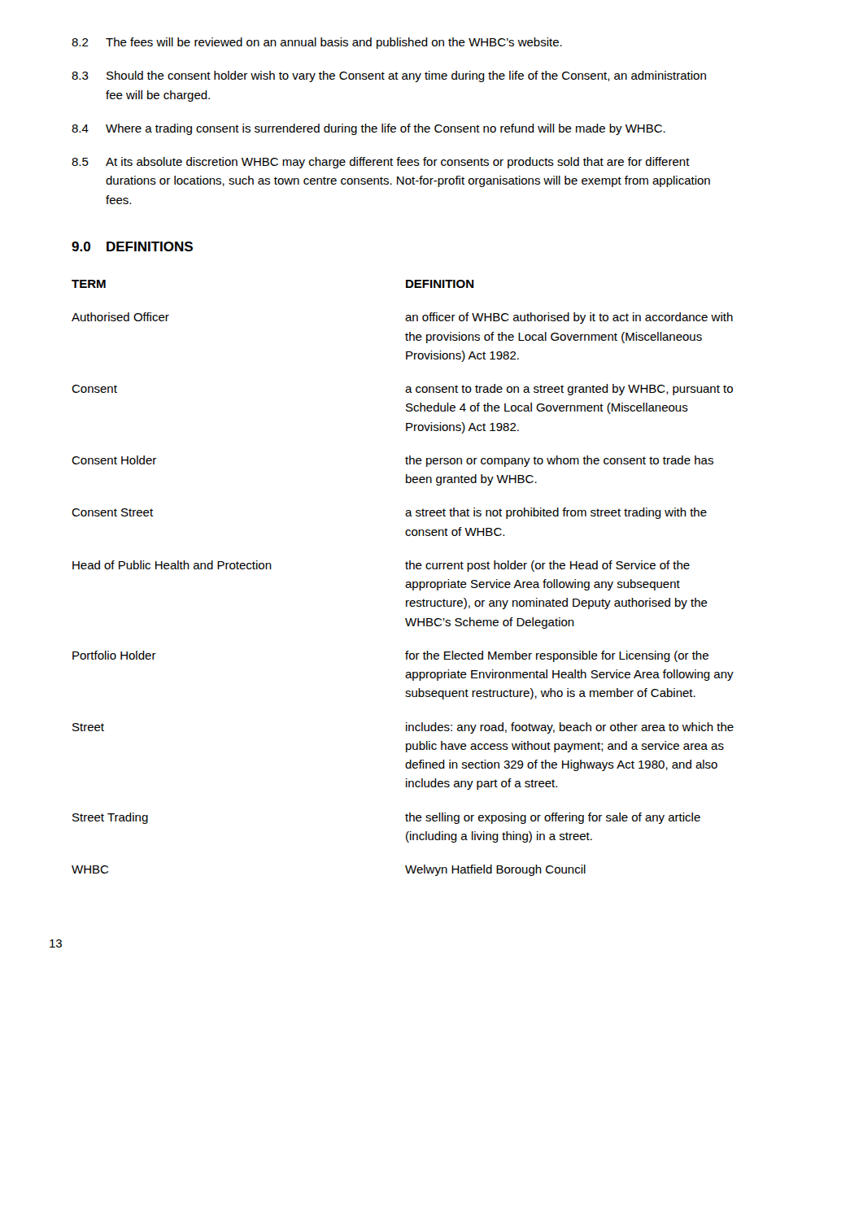8.2
The fees will be reviewed on an annual basis and published on the WHBC’s website.
8.3
Should the consent holder wish to vary the Consent at any time during the life of the Consent, an administration fee will be charged.
8.4
Where a trading consent is surrendered during the life of the Consent no refund will be made by WHBC.
8.5
At its absolute discretion WHBC may charge different fees for consents or products sold that are for different durations or locations, such as town centre consents. Not-for-profit organisations will be exempt from application fees.
9.0 DEFINITIONS
| TERM | DEFINITION |
| --- | --- |
| Authorised Officer | an officer of WHBC authorised by it to act in accordance with the provisions of the Local Government (Miscellaneous Provisions) Act 1982. |
| Consent | a consent to trade on a street granted by WHBC, pursuant to Schedule 4 of the Local Government (Miscellaneous Provisions) Act 1982. |
| Consent Holder | the person or company to whom the consent to trade has been granted by WHBC. |
| Consent Street | a street that is not prohibited from street trading with the consent of WHBC. |
| Head of Public Health and Protection | the current post holder (or the Head of Service of the appropriate Service Area following any subsequent restructure), or any nominated Deputy authorised by the WHBC’s Scheme of Delegation |
| Portfolio Holder | for the Elected Member responsible for Licensing (or the appropriate Environmental Health Service Area following any subsequent restructure), who is a member of Cabinet. |
| Street | includes: any road, footway, beach or other area to which the public have access without payment; and a service area as defined in section 329 of the Highways Act 1980, and also includes any part of a street. |
| Street Trading | the selling or exposing or offering for sale of any article (including a living thing) in a street. |
| WHBC | Welwyn Hatfield Borough Council |
13